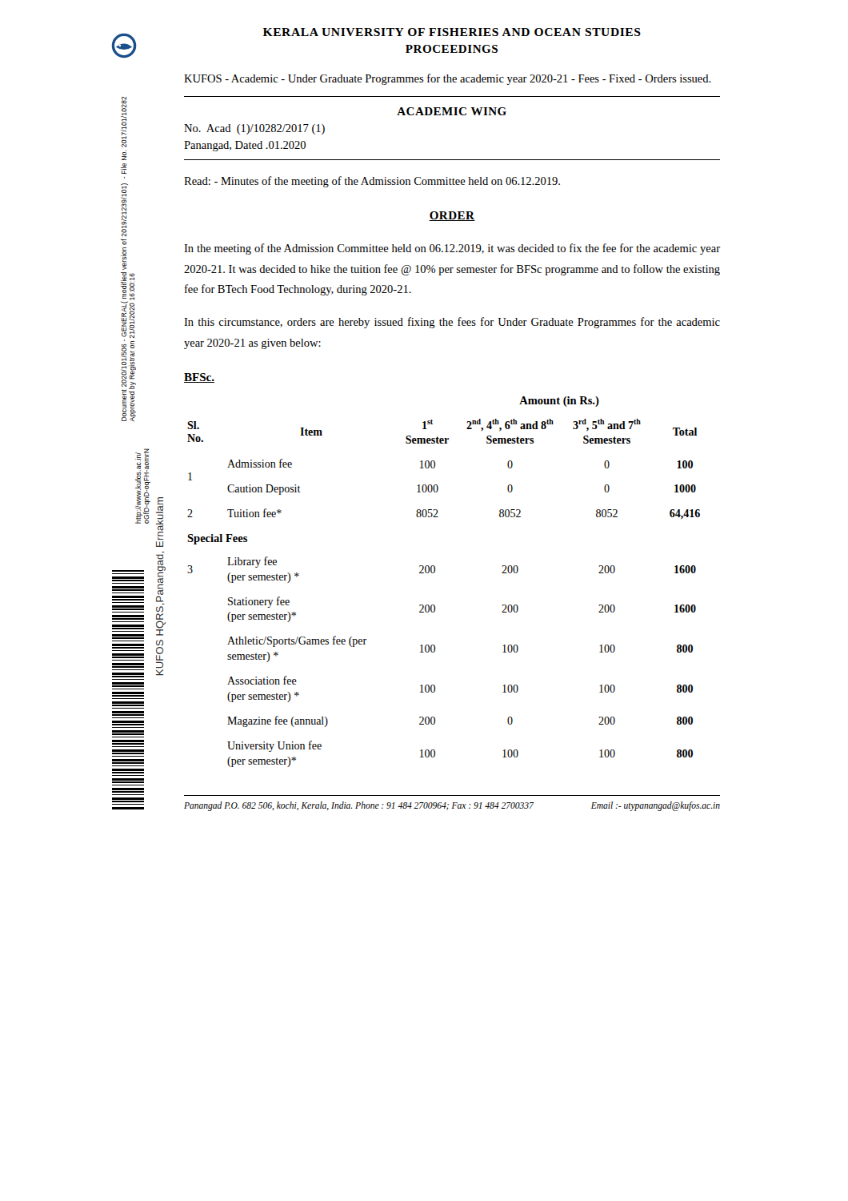Document 2020/101/506 - GENERAL( modified version of 2019/21239/101) - File No. 2017/101/10282
Approved by Registrar on 21/01/2020 16:00:16
http://www.kufos.ac.in/
oGfD-qnD-oqFH-aomrN
KUFOS HQRS,Panangad, Ernakulam
KERALA UNIVERSITY OF FISHERIES AND OCEAN STUDIES
PROCEEDINGS
KUFOS - Academic - Under Graduate Programmes for the academic year 2020-21 - Fees - Fixed - Orders issued.
ACADEMIC WING
No. Acad (1)/10282/2017 (1)
Panangad, Dated .01.2020
Read: - Minutes of the meeting of the Admission Committee held on 06.12.2019.
ORDER
In the meeting of the Admission Committee held on 06.12.2019, it was decided to fix the fee for the academic year 2020-21. It was decided to hike the tuition fee @ 10% per semester for BFSc programme and to follow the existing fee for BTech Food Technology, during 2020-21.
In this circumstance, orders are hereby issued fixing the fees for Under Graduate Programmes for the academic year 2020-21 as given below:
BFSc.
| | Amount (in Rs.) |
| Sl. No. | Item | 1 st Semester | 2 nd , 4 th , 6 th and 8 th Semesters | 3 rd , 5 th and 7 th Semesters | Total |
| 1 | Admission fee | 100 | 0 | 0 | 100 |
| Caution Deposit | 1000 | 0 | 0 | 1000 |
| 2 | Tuition fee* | 8052 | 8052 | 8052 | 64,416 |
| Special Fees |
| 3 | Library fee (per semester) * | 200 | 200 | 200 | 1600 |
| | Stationery fee (per semester)* | 200 | 200 | 200 | 1600 |
| | Athletic/Sports/Games fee (per semester) * | 100 | 100 | 100 | 800 |
| | Association fee (per semester) * | 100 | 100 | 100 | 800 |
| | Magazine fee (annual) | 200 | 0 | 200 | 800 |
| | University Union fee (per semester)* | 100 | 100 | 100 | 800 |
Panangad P.O. 682 506, kochi, Kerala, India. Phone : 91 484 2700964; Fax : 91 484 2700337 Email :- utypanangad@kufos.ac.in